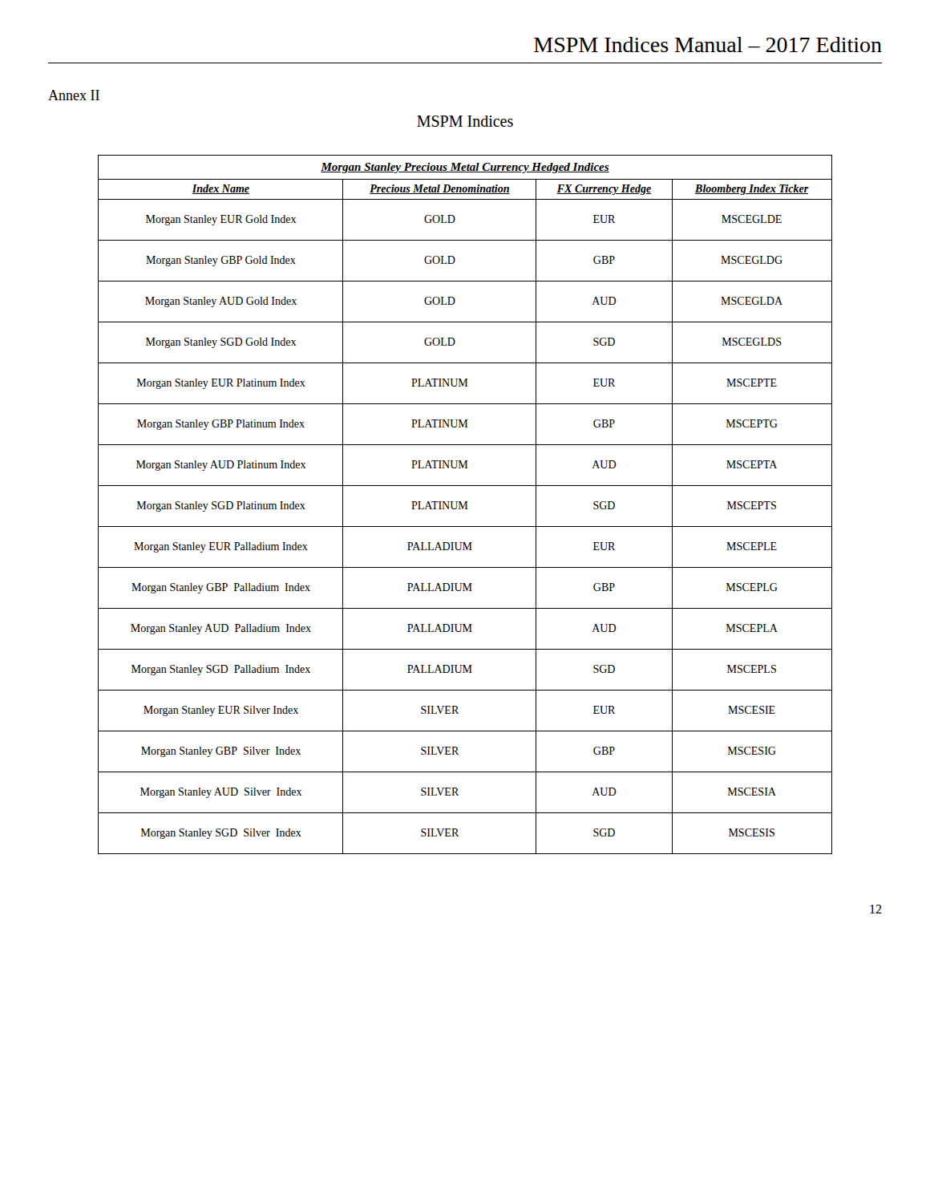MSPM Indices Manual – 2017 Edition
Annex II
MSPM Indices
Morgan Stanley Precious Metal Currency Hedged Indices
| Index Name | Precious Metal Denomination | FX Currency Hedge | Bloomberg Index Ticker |
| --- | --- | --- | --- |
| Morgan Stanley EUR Gold Index | GOLD | EUR | MSCEGLDE |
| Morgan Stanley GBP Gold Index | GOLD | GBP | MSCEGLDG |
| Morgan Stanley AUD Gold Index | GOLD | AUD | MSCEGLDA |
| Morgan Stanley SGD Gold Index | GOLD | SGD | MSCEGLDS |
| Morgan Stanley EUR Platinum Index | PLATINUM | EUR | MSCEPTE |
| Morgan Stanley GBP Platinum Index | PLATINUM | GBP | MSCEPTG |
| Morgan Stanley AUD Platinum Index | PLATINUM | AUD | MSCEPTA |
| Morgan Stanley SGD Platinum Index | PLATINUM | SGD | MSCEPTS |
| Morgan Stanley EUR Palladium Index | PALLADIUM | EUR | MSCEPLE |
| Morgan Stanley GBP Palladium Index | PALLADIUM | GBP | MSCEPLG |
| Morgan Stanley AUD Palladium Index | PALLADIUM | AUD | MSCEPLA |
| Morgan Stanley SGD Palladium Index | PALLADIUM | SGD | MSCEPLS |
| Morgan Stanley EUR Silver Index | SILVER | EUR | MSCESIE |
| Morgan Stanley GBP Silver Index | SILVER | GBP | MSCESIG |
| Morgan Stanley AUD Silver Index | SILVER | AUD | MSCESIA |
| Morgan Stanley SGD Silver Index | SILVER | SGD | MSCESIS |
12